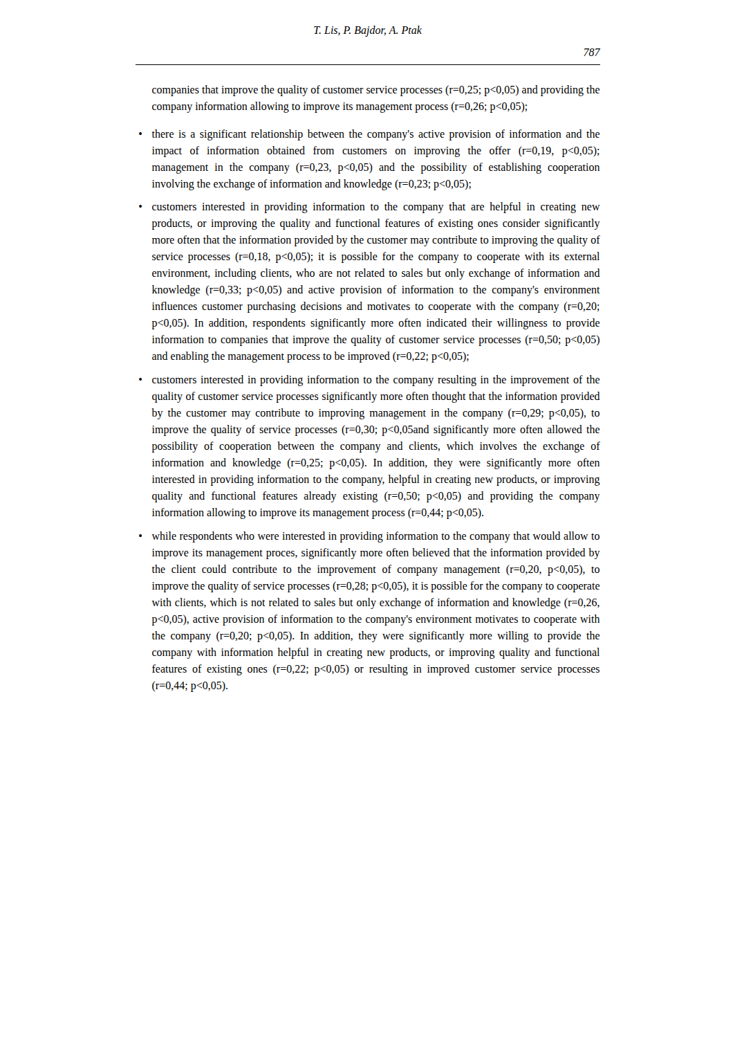T. Lis, P. Bajdor, A. Ptak
787
companies that improve the quality of customer service processes (r=0,25; p<0,05) and providing the company information allowing to improve its management process (r=0,26; p<0,05);
there is a significant relationship between the company's active provision of information and the impact of information obtained from customers on improving the offer (r=0,19, p<0,05); management in the company (r=0,23, p<0,05) and the possibility of establishing cooperation involving the exchange of information and knowledge (r=0,23; p<0,05);
customers interested in providing information to the company that are helpful in creating new products, or improving the quality and functional features of existing ones consider significantly more often that the information provided by the customer may contribute to improving the quality of service processes (r=0,18, p<0,05); it is possible for the company to cooperate with its external environment, including clients, who are not related to sales but only exchange of information and knowledge (r=0,33; p<0,05) and active provision of information to the company's environment influences customer purchasing decisions and motivates to cooperate with the company (r=0,20; p<0,05). In addition, respondents significantly more often indicated their willingness to provide information to companies that improve the quality of customer service processes (r=0,50; p<0,05) and enabling the management process to be improved (r=0,22; p<0,05);
customers interested in providing information to the company resulting in the improvement of the quality of customer service processes significantly more often thought that the information provided by the customer may contribute to improving management in the company (r=0,29; p<0,05), to improve the quality of service processes (r=0,30; p<0,05and significantly more often allowed the possibility of cooperation between the company and clients, which involves the exchange of information and knowledge (r=0,25; p<0,05). In addition, they were significantly more often interested in providing information to the company, helpful in creating new products, or improving quality and functional features already existing (r=0,50; p<0,05) and providing the company information allowing to improve its management process (r=0,44; p<0,05).
while respondents who were interested in providing information to the company that would allow to improve its management proces, significantly more often believed that the information provided by the client could contribute to the improvement of company management (r=0,20, p<0,05), to improve the quality of service processes (r=0,28; p<0,05), it is possible for the company to cooperate with clients, which is not related to sales but only exchange of information and knowledge (r=0,26, p<0,05), active provision of information to the company's environment motivates to cooperate with the company (r=0,20; p<0,05). In addition, they were significantly more willing to provide the company with information helpful in creating new products, or improving quality and functional features of existing ones (r=0,22; p<0,05) or resulting in improved customer service processes (r=0,44; p<0,05).